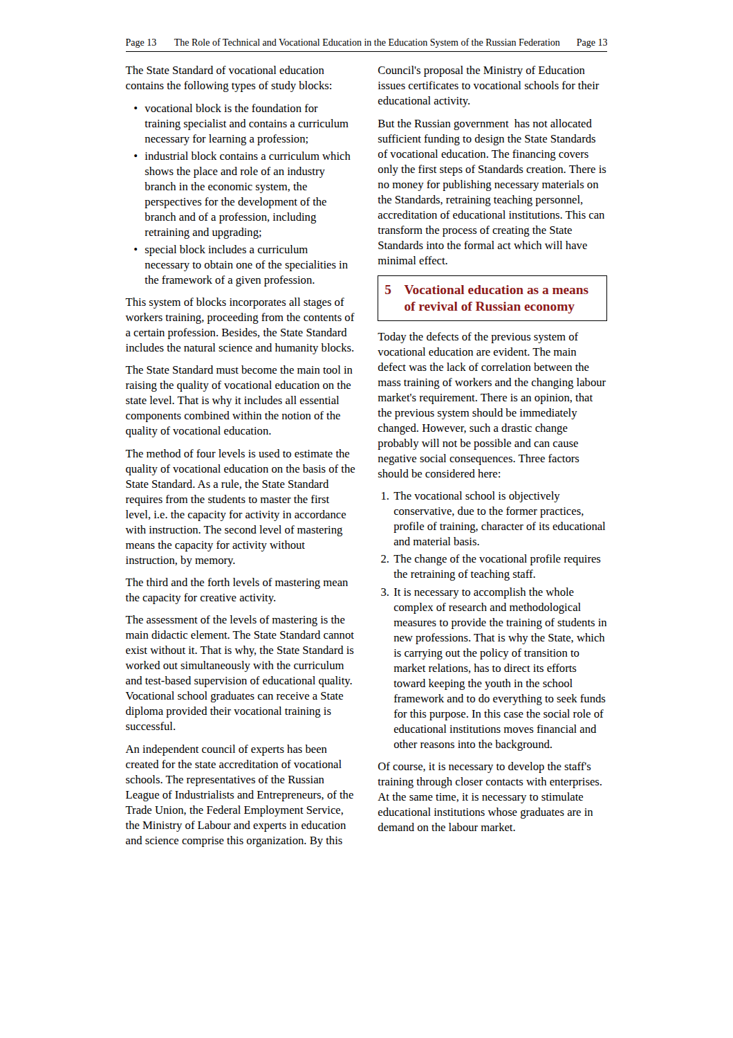Page 13 The Role of Technical and Vocational Education in the Education System of the Russian Federation Page 13
The State Standard of vocational education contains the following types of study blocks:
vocational block is the foundation for training specialist and contains a curriculum necessary for learning a profession;
industrial block contains a curriculum which shows the place and role of an industry branch in the economic system, the perspectives for the development of the branch and of a profession, including retraining and upgrading;
special block includes a curriculum necessary to obtain one of the specialities in the framework of a given profession.
This system of blocks incorporates all stages of workers training, proceeding from the contents of a certain profession. Besides, the State Standard includes the natural science and humanity blocks.
The State Standard must become the main tool in raising the quality of vocational education on the state level. That is why it includes all essential components combined within the notion of the quality of vocational education.
The method of four levels is used to estimate the quality of vocational education on the basis of the State Standard. As a rule, the State Standard requires from the students to master the first level, i.e. the capacity for activity in accordance with instruction. The second level of mastering means the capacity for activity without instruction, by memory.
The third and the forth levels of mastering mean the capacity for creative activity.
The assessment of the levels of mastering is the main didactic element. The State Standard cannot exist without it. That is why, the State Standard is worked out simultaneously with the curriculum and test-based supervision of educational quality. Vocational school graduates can receive a State diploma provided their vocational training is successful.
An independent council of experts has been created for the state accreditation of vocational schools. The representatives of the Russian League of Industrialists and Entrepreneurs, of the Trade Union, the Federal Employment Service, the Ministry of Labour and experts in education and science comprise this organization. By this Council's proposal the Ministry of Education issues certificates to vocational schools for their educational activity.
But the Russian government has not allocated sufficient funding to design the State Standards of vocational education. The financing covers only the first steps of Standards creation. There is no money for publishing necessary materials on the Standards, retraining teaching personnel, accreditation of educational institutions. This can transform the process of creating the State Standards into the formal act which will have minimal effect.
| 5 | Vocational education as a means of revival of Russian economy |
Today the defects of the previous system of vocational education are evident. The main defect was the lack of correlation between the mass training of workers and the changing labour market's requirement. There is an opinion, that the previous system should be immediately changed. However, such a drastic change probably will not be possible and can cause negative social consequences. Three factors should be considered here:
The vocational school is objectively conservative, due to the former practices, profile of training, character of its educational and material basis.
The change of the vocational profile requires the retraining of teaching staff.
It is necessary to accomplish the whole complex of research and methodological measures to provide the training of students in new professions. That is why the State, which is carrying out the policy of transition to market relations, has to direct its efforts toward keeping the youth in the school framework and to do everything to seek funds for this purpose. In this case the social role of educational institutions moves financial and other reasons into the background.
Of course, it is necessary to develop the staff's training through closer contacts with enterprises. At the same time, it is necessary to stimulate educational institutions whose graduates are in demand on the labour market.